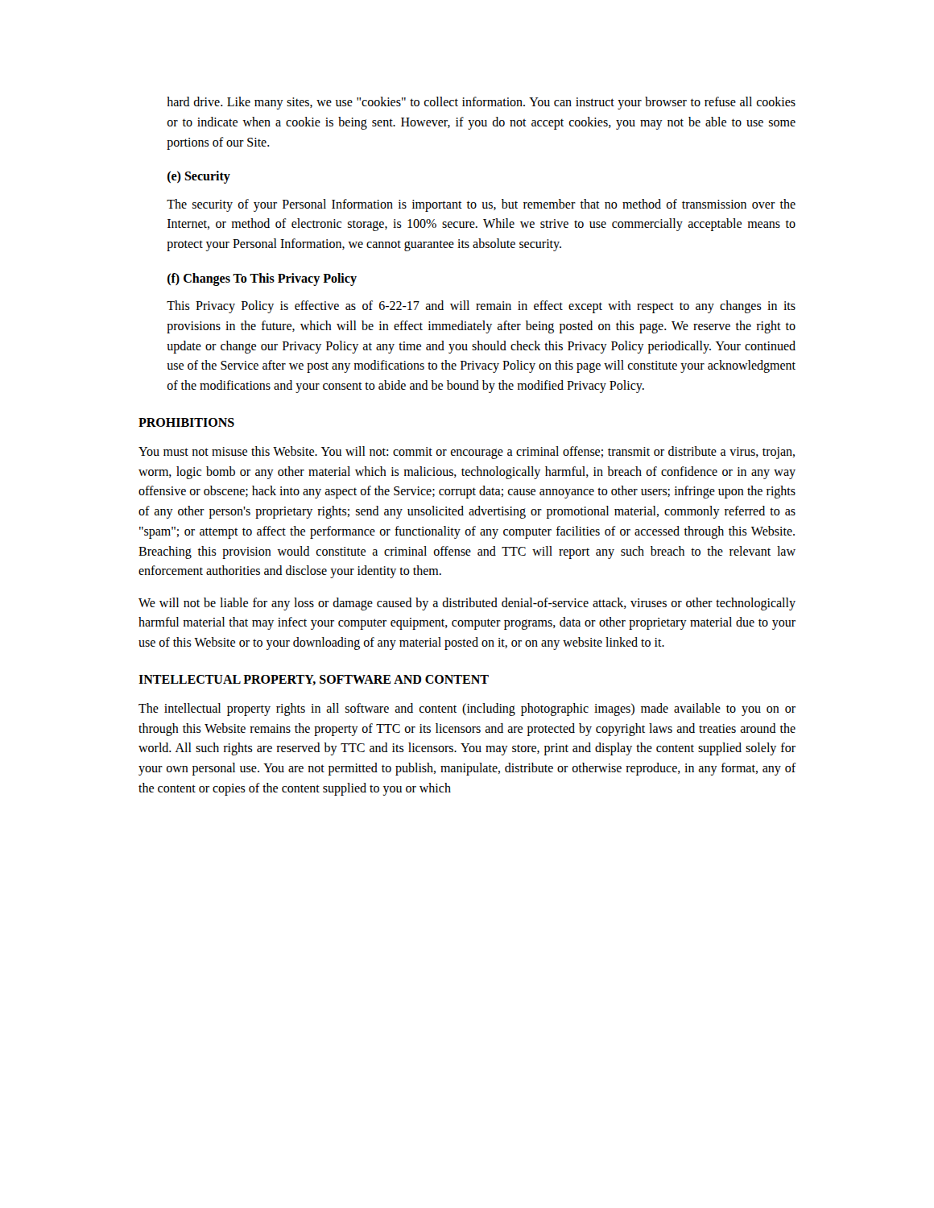hard drive. Like many sites, we use "cookies" to collect information. You can instruct your browser to refuse all cookies or to indicate when a cookie is being sent. However, if you do not accept cookies, you may not be able to use some portions of our Site.
(e) Security
The security of your Personal Information is important to us, but remember that no method of transmission over the Internet, or method of electronic storage, is 100% secure. While we strive to use commercially acceptable means to protect your Personal Information, we cannot guarantee its absolute security.
(f) Changes To This Privacy Policy
This Privacy Policy is effective as of 6-22-17 and will remain in effect except with respect to any changes in its provisions in the future, which will be in effect immediately after being posted on this page. We reserve the right to update or change our Privacy Policy at any time and you should check this Privacy Policy periodically. Your continued use of the Service after we post any modifications to the Privacy Policy on this page will constitute your acknowledgment of the modifications and your consent to abide and be bound by the modified Privacy Policy.
Prohibitions
You must not misuse this Website. You will not: commit or encourage a criminal offense; transmit or distribute a virus, trojan, worm, logic bomb or any other material which is malicious, technologically harmful, in breach of confidence or in any way offensive or obscene; hack into any aspect of the Service; corrupt data; cause annoyance to other users; infringe upon the rights of any other person's proprietary rights; send any unsolicited advertising or promotional material, commonly referred to as "spam"; or attempt to affect the performance or functionality of any computer facilities of or accessed through this Website. Breaching this provision would constitute a criminal offense and TTC will report any such breach to the relevant law enforcement authorities and disclose your identity to them.
We will not be liable for any loss or damage caused by a distributed denial-of-service attack, viruses or other technologically harmful material that may infect your computer equipment, computer programs, data or other proprietary material due to your use of this Website or to your downloading of any material posted on it, or on any website linked to it.
Intellectual Property, Software and Content
The intellectual property rights in all software and content (including photographic images) made available to you on or through this Website remains the property of TTC or its licensors and are protected by copyright laws and treaties around the world. All such rights are reserved by TTC and its licensors. You may store, print and display the content supplied solely for your own personal use. You are not permitted to publish, manipulate, distribute or otherwise reproduce, in any format, any of the content or copies of the content supplied to you or which